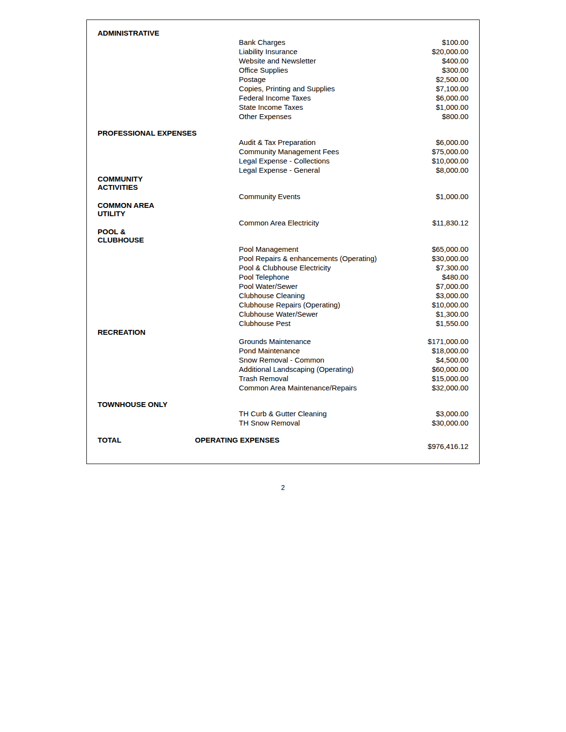| ADMINISTRATIVE | |
| | Bank Charges | $100.00 |
| | Liability Insurance | $20,000.00 |
| | Website and Newsletter | $400.00 |
| | Office Supplies | $300.00 |
| | Postage | $2,500.00 |
| | Copies, Printing and Supplies | $7,100.00 |
| | Federal Income Taxes | $6,000.00 |
| | State Income Taxes | $1,000.00 |
| | Other Expenses | $800.00 |
| PROFESSIONAL EXPENSES | |
| | Audit & Tax Preparation | $6,000.00 |
| | Community Management Fees | $75,000.00 |
| | Legal Expense - Collections | $10,000.00 |
| | Legal Expense - General | $8,000.00 |
| COMMUNITY ACTIVITIES | | |
| | Community Events | $1,000.00 |
| COMMON AREA UTILITY | | |
| | Common Area Electricity | $11,830.12 |
| POOL & CLUBHOUSE | | |
| | Pool Management | $65,000.00 |
| | Pool Repairs & enhancements (Operating) | $30,000.00 |
| | Pool & Clubhouse Electricity | $7,300.00 |
| | Pool Telephone | $480.00 |
| | Pool Water/Sewer | $7,000.00 |
| | Clubhouse Cleaning | $3,000.00 |
| | Clubhouse Repairs (Operating) | $10,000.00 |
| | Clubhouse Water/Sewer | $1,300.00 |
| | Clubhouse Pest | $1,550.00 |
| RECREATION | |
| | Grounds Maintenance | $171,000.00 |
| | Pond Maintenance | $18,000.00 |
| | Snow Removal - Common | $4,500.00 |
| | Additional Landscaping (Operating) | $60,000.00 |
| | Trash Removal | $15,000.00 |
| | Common Area Maintenance/Repairs | $32,000.00 |
| TOWNHOUSE ONLY | |
| | TH Curb & Gutter Cleaning | $3,000.00 |
| | TH Snow Removal | $30,000.00 |
| TOTAL | OPERATING EXPENSES | $976,416.12 |
2